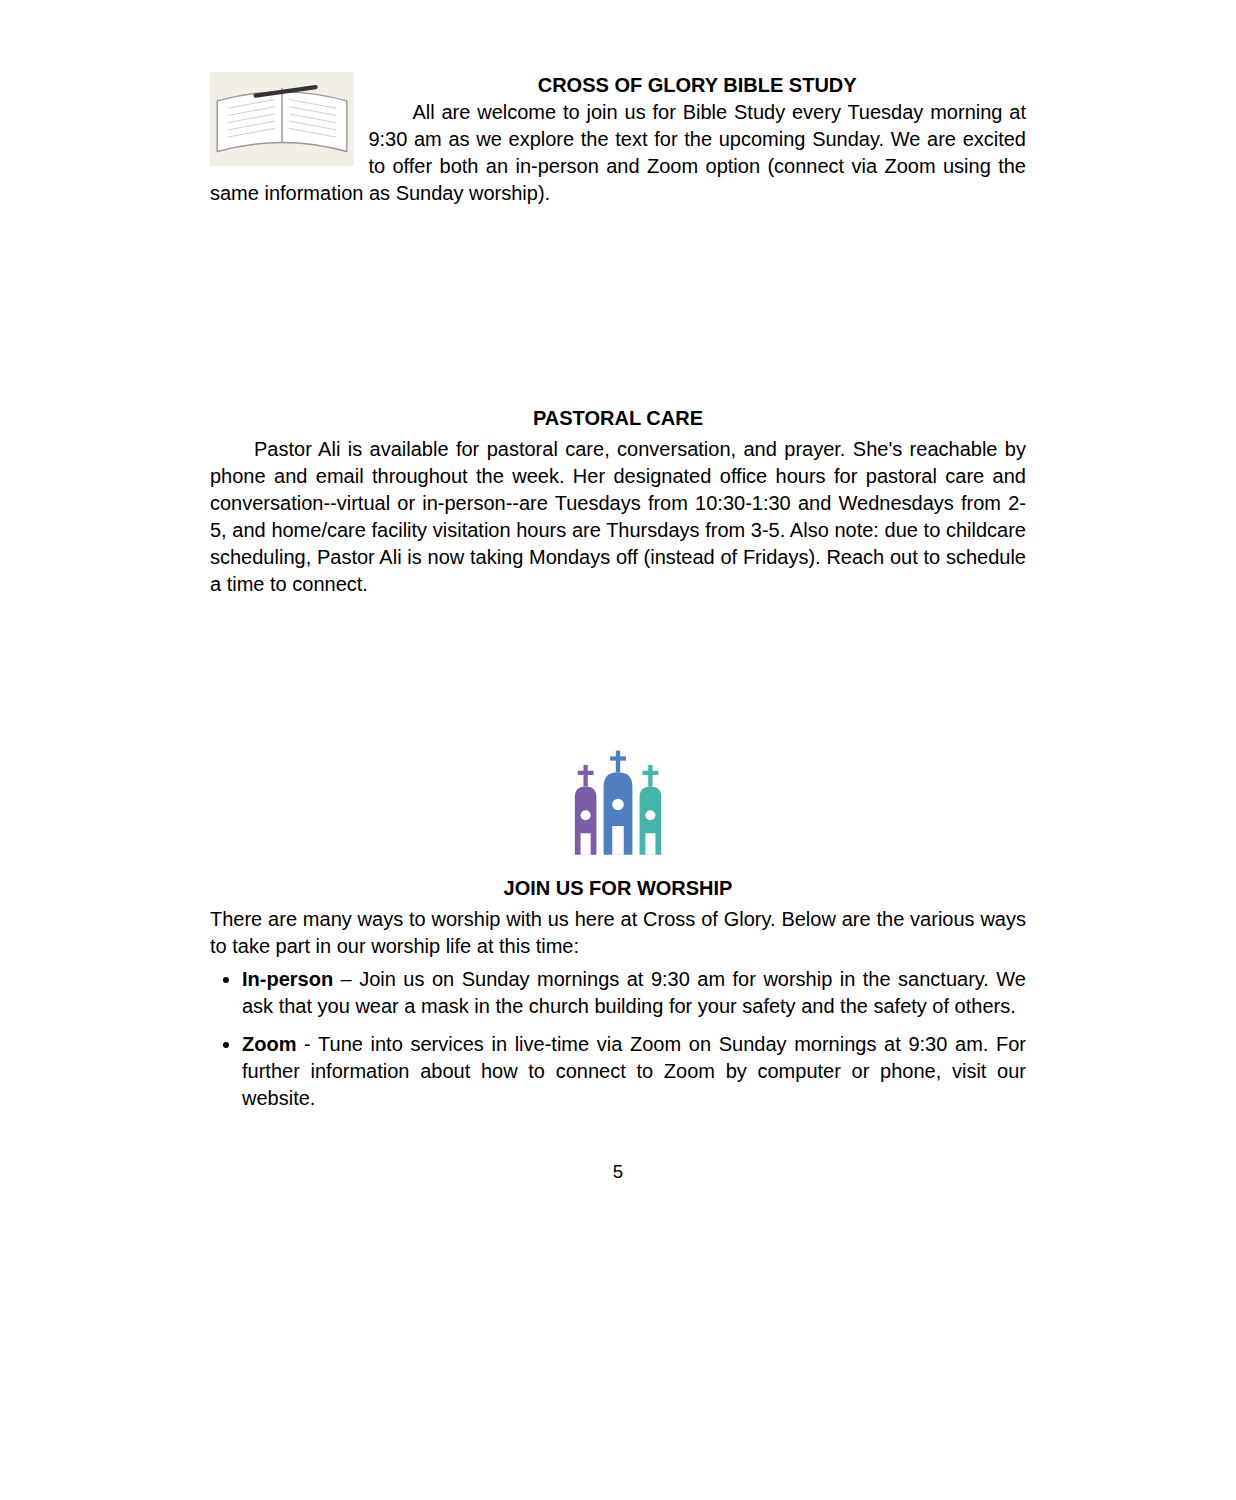CROSS OF GLORY BIBLE STUDY
All are welcome to join us for Bible Study every Tuesday morning at 9:30 am as we explore the text for the upcoming Sunday. We are excited to offer both an in-person and Zoom option (connect via Zoom using the same information as Sunday worship).
Pastoral Care
Pastor Ali is available for pastoral care, conversation, and prayer. She's reachable by phone and email throughout the week. Her designated office hours for pastoral care and conversation--virtual or in-person--are Tuesdays from 10:30-1:30 and Wednesdays from 2-5, and home/care facility visitation hours are Thursdays from 3-5. Also note: due to childcare scheduling, Pastor Ali is now taking Mondays off (instead of Fridays). Reach out to schedule a time to connect.
Join Us for Worship
There are many ways to worship with us here at Cross of Glory. Below are the various ways to take part in our worship life at this time:
In-person – Join us on Sunday mornings at 9:30 am for worship in the sanctuary. We ask that you wear a mask in the church building for your safety and the safety of others.
Zoom - Tune into services in live-time via Zoom on Sunday mornings at 9:30 am. For further information about how to connect to Zoom by computer or phone, visit our website.
5